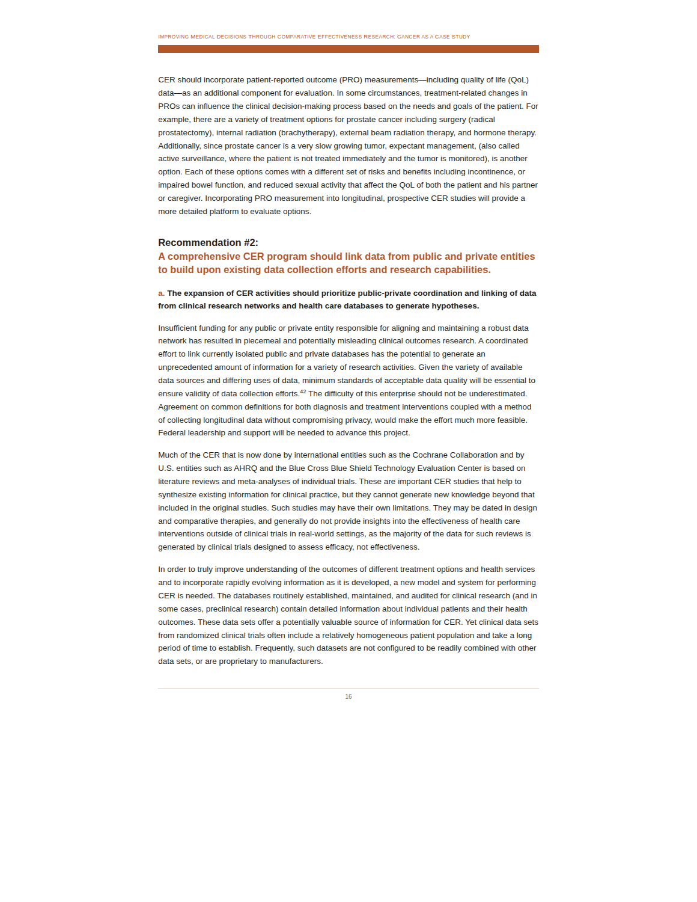IMPROVING MEDICAL DECISIONS THROUGH COMPARATIVE EFFECTIVENESS RESEARCH: CANCER AS A CASE STUDY
CER should incorporate patient-reported outcome (PRO) measurements—including quality of life (QoL) data—as an additional component for evaluation. In some circumstances, treatment-related changes in PROs can influence the clinical decision-making process based on the needs and goals of the patient. For example, there are a variety of treatment options for prostate cancer including surgery (radical prostatectomy), internal radiation (brachytherapy), external beam radiation therapy, and hormone therapy. Additionally, since prostate cancer is a very slow growing tumor, expectant management, (also called active surveillance, where the patient is not treated immediately and the tumor is monitored), is another option. Each of these options comes with a different set of risks and benefits including incontinence, or impaired bowel function, and reduced sexual activity that affect the QoL of both the patient and his partner or caregiver. Incorporating PRO measurement into longitudinal, prospective CER studies will provide a more detailed platform to evaluate options.
Recommendation #2:
A comprehensive CER program should link data from public and private entities to build upon existing data collection efforts and research capabilities.
a. The expansion of CER activities should prioritize public-private coordination and linking of data from clinical research networks and health care databases to generate hypotheses.
Insufficient funding for any public or private entity responsible for aligning and maintaining a robust data network has resulted in piecemeal and potentially misleading clinical outcomes research. A coordinated effort to link currently isolated public and private databases has the potential to generate an unprecedented amount of information for a variety of research activities. Given the variety of available data sources and differing uses of data, minimum standards of acceptable data quality will be essential to ensure validity of data collection efforts.42 The difficulty of this enterprise should not be underestimated. Agreement on common definitions for both diagnosis and treatment interventions coupled with a method of collecting longitudinal data without compromising privacy, would make the effort much more feasible. Federal leadership and support will be needed to advance this project.
Much of the CER that is now done by international entities such as the Cochrane Collaboration and by U.S. entities such as AHRQ and the Blue Cross Blue Shield Technology Evaluation Center is based on literature reviews and meta-analyses of individual trials. These are important CER studies that help to synthesize existing information for clinical practice, but they cannot generate new knowledge beyond that included in the original studies. Such studies may have their own limitations. They may be dated in design and comparative therapies, and generally do not provide insights into the effectiveness of health care interventions outside of clinical trials in real-world settings, as the majority of the data for such reviews is generated by clinical trials designed to assess efficacy, not effectiveness.
In order to truly improve understanding of the outcomes of different treatment options and health services and to incorporate rapidly evolving information as it is developed, a new model and system for performing CER is needed. The databases routinely established, maintained, and audited for clinical research (and in some cases, preclinical research) contain detailed information about individual patients and their health outcomes. These data sets offer a potentially valuable source of information for CER. Yet clinical data sets from randomized clinical trials often include a relatively homogeneous patient population and take a long period of time to establish. Frequently, such datasets are not configured to be readily combined with other data sets, or are proprietary to manufacturers.
16